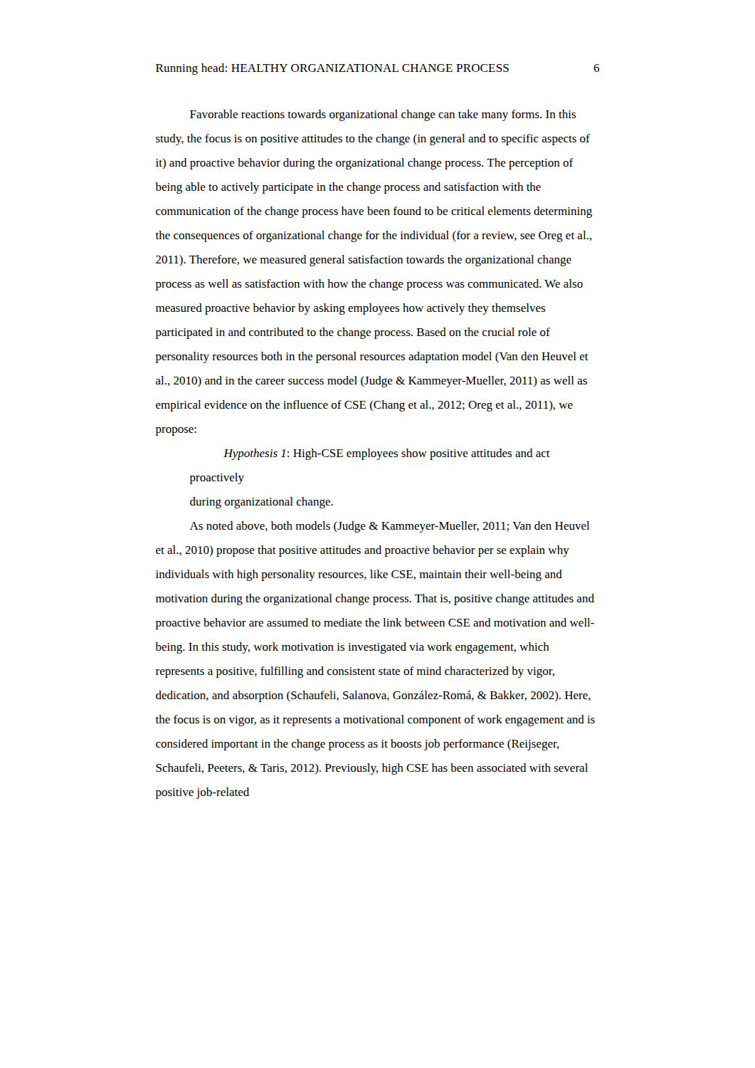Running head: HEALTHY ORGANIZATIONAL CHANGE PROCESS 6
Favorable reactions towards organizational change can take many forms. In this study, the focus is on positive attitudes to the change (in general and to specific aspects of it) and proactive behavior during the organizational change process. The perception of being able to actively participate in the change process and satisfaction with the communication of the change process have been found to be critical elements determining the consequences of organizational change for the individual (for a review, see Oreg et al., 2011). Therefore, we measured general satisfaction towards the organizational change process as well as satisfaction with how the change process was communicated. We also measured proactive behavior by asking employees how actively they themselves participated in and contributed to the change process. Based on the crucial role of personality resources both in the personal resources adaptation model (Van den Heuvel et al., 2010) and in the career success model (Judge & Kammeyer-Mueller, 2011) as well as empirical evidence on the influence of CSE (Chang et al., 2012; Oreg et al., 2011), we propose:
Hypothesis 1: High-CSE employees show positive attitudes and act proactively during organizational change.
As noted above, both models (Judge & Kammeyer-Mueller, 2011; Van den Heuvel et al., 2010) propose that positive attitudes and proactive behavior per se explain why individuals with high personality resources, like CSE, maintain their well-being and motivation during the organizational change process. That is, positive change attitudes and proactive behavior are assumed to mediate the link between CSE and motivation and well-being. In this study, work motivation is investigated via work engagement, which represents a positive, fulfilling and consistent state of mind characterized by vigor, dedication, and absorption (Schaufeli, Salanova, González-Romá, & Bakker, 2002). Here, the focus is on vigor, as it represents a motivational component of work engagement and is considered important in the change process as it boosts job performance (Reijseger, Schaufeli, Peeters, & Taris, 2012). Previously, high CSE has been associated with several positive job-related